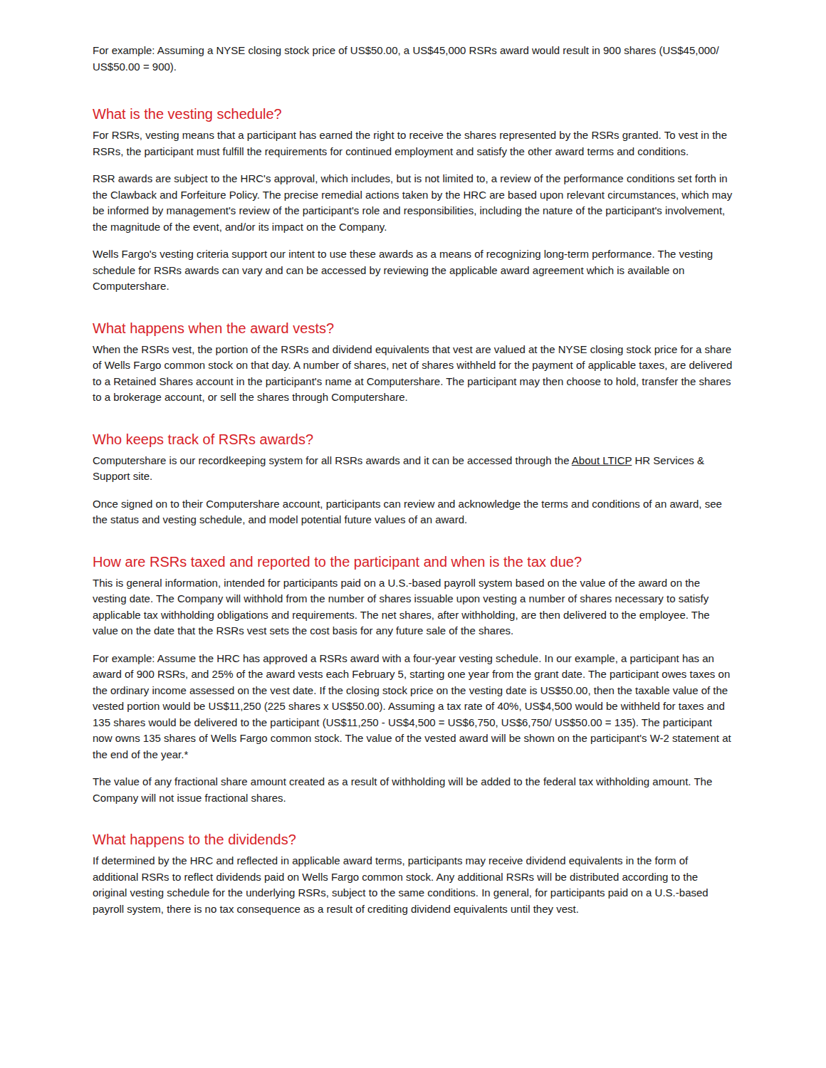For example: Assuming a NYSE closing stock price of US$50.00, a US$45,000 RSRs award would result in 900 shares (US$45,000/ US$50.00 = 900).
What is the vesting schedule?
For RSRs, vesting means that a participant has earned the right to receive the shares represented by the RSRs granted. To vest in the RSRs, the participant must fulfill the requirements for continued employment and satisfy the other award terms and conditions.
RSR awards are subject to the HRC's approval, which includes, but is not limited to, a review of the performance conditions set forth in the Clawback and Forfeiture Policy. The precise remedial actions taken by the HRC are based upon relevant circumstances, which may be informed by management's review of the participant's role and responsibilities, including the nature of the participant's involvement, the magnitude of the event, and/or its impact on the Company.
Wells Fargo's vesting criteria support our intent to use these awards as a means of recognizing long-term performance. The vesting schedule for RSRs awards can vary and can be accessed by reviewing the applicable award agreement which is available on Computershare.
What happens when the award vests?
When the RSRs vest, the portion of the RSRs and dividend equivalents that vest are valued at the NYSE closing stock price for a share of Wells Fargo common stock on that day. A number of shares, net of shares withheld for the payment of applicable taxes, are delivered to a Retained Shares account in the participant's name at Computershare. The participant may then choose to hold, transfer the shares to a brokerage account, or sell the shares through Computershare.
Who keeps track of RSRs awards?
Computershare is our recordkeeping system for all RSRs awards and it can be accessed through the About LTICP HR Services & Support site.
Once signed on to their Computershare account, participants can review and acknowledge the terms and conditions of an award, see the status and vesting schedule, and model potential future values of an award.
How are RSRs taxed and reported to the participant and when is the tax due?
This is general information, intended for participants paid on a U.S.-based payroll system based on the value of the award on the vesting date. The Company will withhold from the number of shares issuable upon vesting a number of shares necessary to satisfy applicable tax withholding obligations and requirements. The net shares, after withholding, are then delivered to the employee. The value on the date that the RSRs vest sets the cost basis for any future sale of the shares.
For example: Assume the HRC has approved a RSRs award with a four-year vesting schedule. In our example, a participant has an award of 900 RSRs, and 25% of the award vests each February 5, starting one year from the grant date. The participant owes taxes on the ordinary income assessed on the vest date. If the closing stock price on the vesting date is US$50.00, then the taxable value of the vested portion would be US$11,250 (225 shares x US$50.00). Assuming a tax rate of 40%, US$4,500 would be withheld for taxes and 135 shares would be delivered to the participant (US$11,250 - US$4,500 = US$6,750, US$6,750/ US$50.00 = 135). The participant now owns 135 shares of Wells Fargo common stock. The value of the vested award will be shown on the participant's W-2 statement at the end of the year.*
The value of any fractional share amount created as a result of withholding will be added to the federal tax withholding amount. The Company will not issue fractional shares.
What happens to the dividends?
If determined by the HRC and reflected in applicable award terms, participants may receive dividend equivalents in the form of additional RSRs to reflect dividends paid on Wells Fargo common stock. Any additional RSRs will be distributed according to the original vesting schedule for the underlying RSRs, subject to the same conditions. In general, for participants paid on a U.S.-based payroll system, there is no tax consequence as a result of crediting dividend equivalents until they vest.